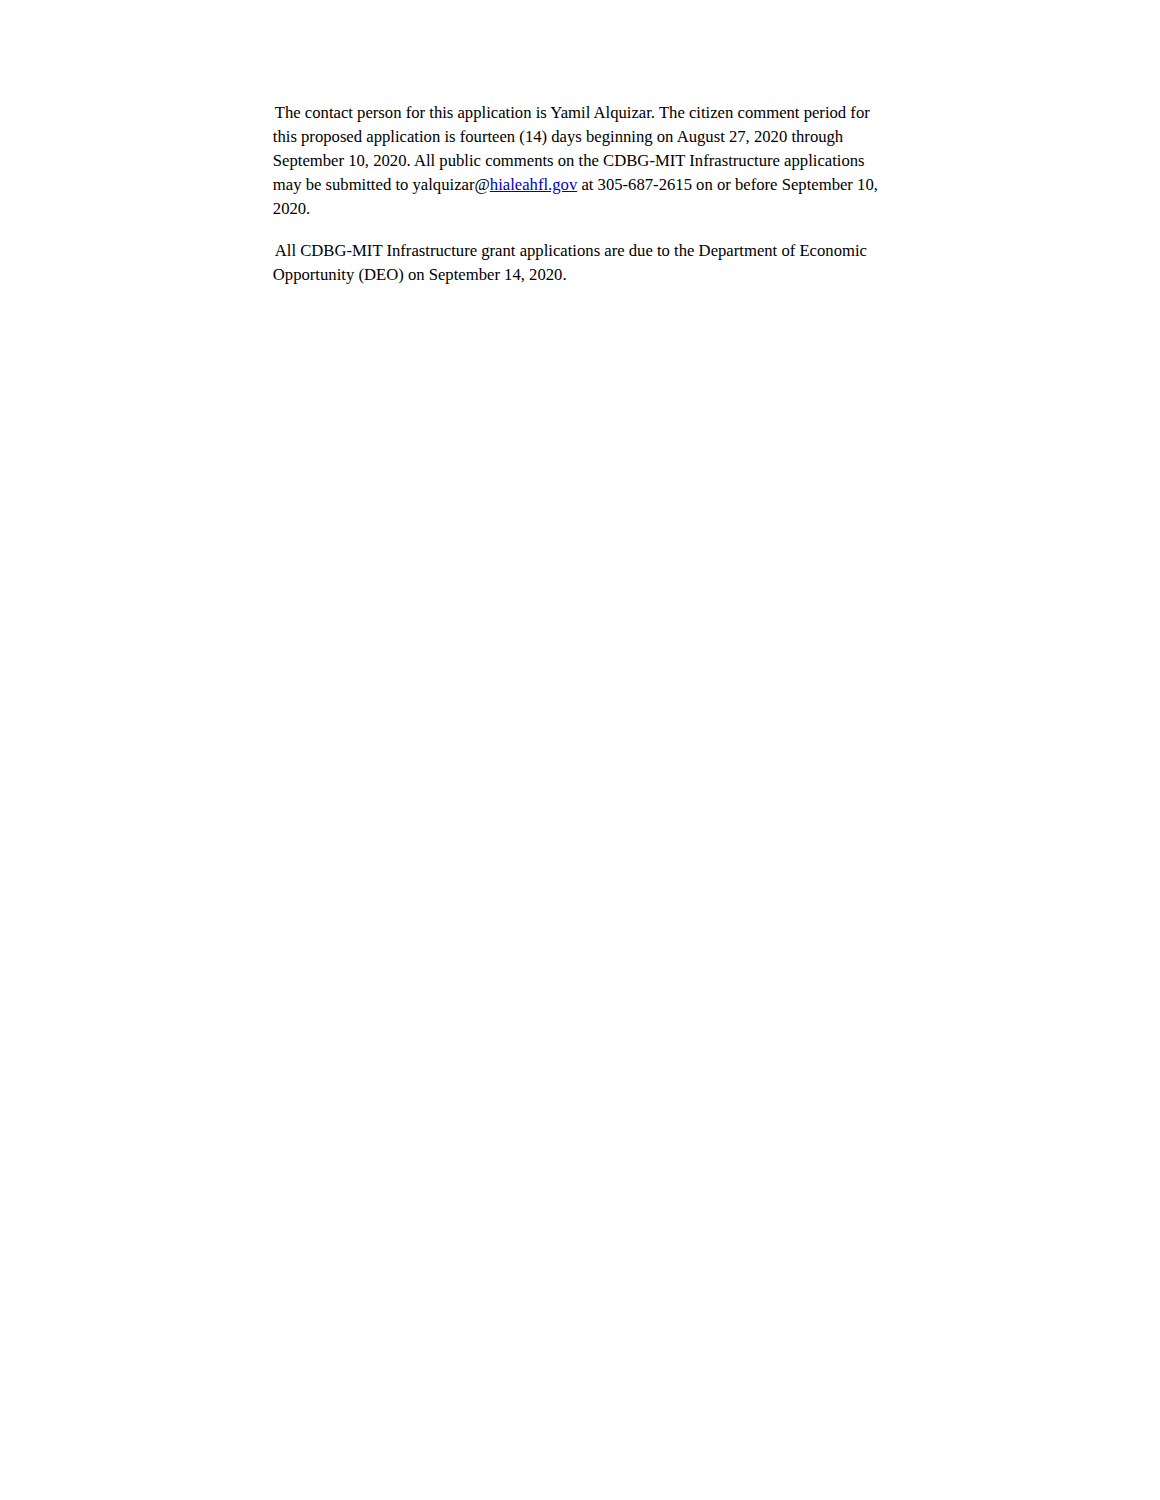The contact person for this application is Yamil Alquizar. The citizen comment period for this proposed application is fourteen (14) days beginning on August 27, 2020 through September 10, 2020. All public comments on the CDBG-MIT Infrastructure applications may be submitted to yalquizar@hialeahfl.gov at 305-687-2615 on or before September 10, 2020.
All CDBG-MIT Infrastructure grant applications are due to the Department of Economic Opportunity (DEO) on September 14, 2020.